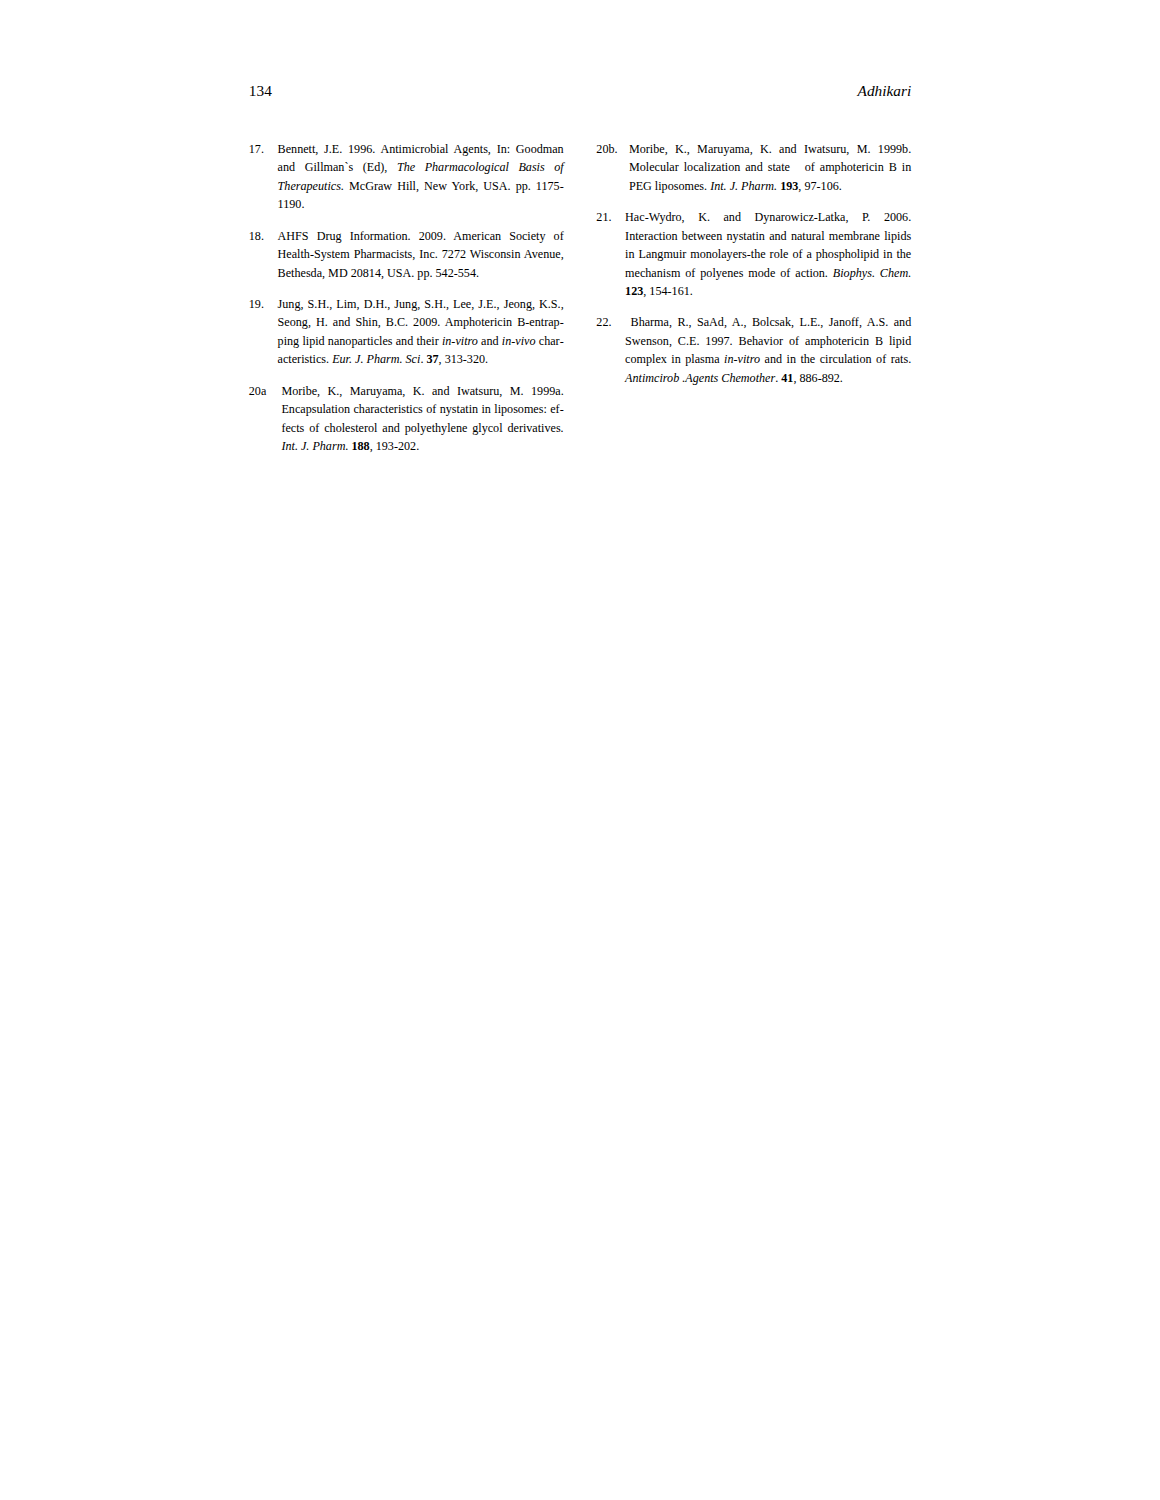134
Adhikari
17.
Bennett, J.E. 1996. Antimicrobial Agents, In: Goodman and Gillman`s (Ed), The Pharmacological Basis of Therapeutics. McGraw Hill, New York, USA. pp. 1175-1190.
18.
AHFS Drug Information. 2009. American Society of Health-System Pharmacists, Inc. 7272 Wisconsin Avenue, Bethesda, MD 20814, USA. pp. 542-554.
19.
Jung, S.H., Lim, D.H., Jung, S.H., Lee, J.E., Jeong, K.S., Seong, H. and Shin, B.C. 2009. Amphotericin B-entrapping lipid nanoparticles and their in-vitro and in-vivo characteristics. Eur. J. Pharm. Sci. 37, 313-320.
20a
Moribe, K., Maruyama, K. and Iwatsuru, M. 1999a. Encapsulation characteristics of nystatin in liposomes: effects of cholesterol and polyethylene glycol derivatives. Int. J. Pharm. 188, 193-202.
20b.
Moribe, K., Maruyama, K. and Iwatsuru, M. 1999b. Molecular localization and state of amphotericin B in PEG liposomes. Int. J. Pharm. 193, 97-106.
21.
Hac-Wydro, K. and Dynarowicz-Latka, P. 2006. Interaction between nystatin and natural membrane lipids in Langmuir monolayers-the role of a phospholipid in the mechanism of polyenes mode of action. Biophys. Chem. 123, 154-161.
22.
Bharma, R., SaAd, A., Bolcsak, L.E., Janoff, A.S. and Swenson, C.E. 1997. Behavior of amphotericin B lipid complex in plasma in-vitro and in the circulation of rats. Antimcirob .Agents Chemother. 41, 886-892.